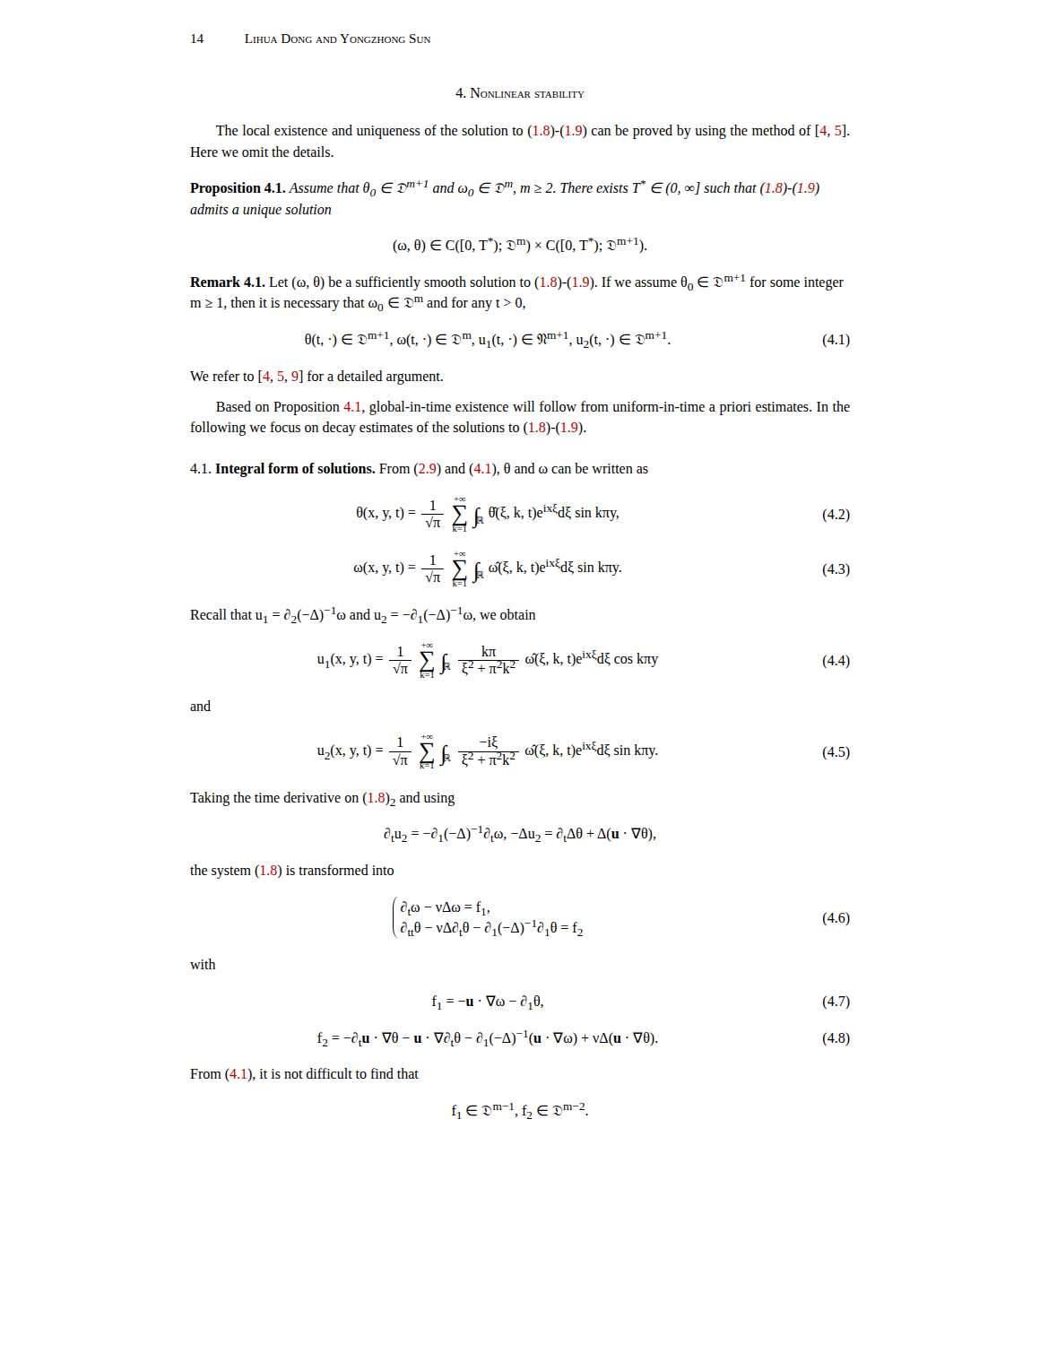14 Lihua Dong and Yongzhong Sun
4. Nonlinear stability
The local existence and uniqueness of the solution to (1.8)-(1.9) can be proved by using the method of [4, 5]. Here we omit the details.
Proposition 4.1. Assume that θ0 ∈ 𝔇m+1 and ω0 ∈ 𝔇m, m ≥ 2. There exists T* ∈ (0, ∞] such that (1.8)-(1.9) admits a unique solution
(ω, θ) ∈ C([0, T*); 𝔇m) × C([0, T*); 𝔇m+1).
Remark 4.1. Let (ω, θ) be a sufficiently smooth solution to (1.8)-(1.9). If we assume θ0 ∈ 𝔇m+1 for some integer m ≥ 1, then it is necessary that ω0 ∈ 𝔇m and for any t > 0,
θ(t, ·) ∈ 𝔇m+1, ω(t, ·) ∈ 𝔇m, u1(t, ·) ∈ 𝔑m+1, u2(t, ·) ∈ 𝔇m+1.
(4.1)
We refer to [4, 5, 9] for a detailed argument.
Based on Proposition 4.1, global-in-time existence will follow from uniform-in-time a priori estimates. In the following we focus on decay estimates of the solutions to (1.8)-(1.9).
4.1. Integral form of solutions. From (2.9) and (4.1), θ and ω can be written as
θ(x, y, t) = 1√π +∞∑k=1 ∫ℝ θ̂(ξ, k, t)eixξdξ sin kπy,
(4.2)
ω(x, y, t) = 1√π +∞∑k=1 ∫ℝ ω̂(ξ, k, t)eixξdξ sin kπy.
(4.3)
Recall that u1 = ∂2(−Δ)−1ω and u2 = −∂1(−Δ)−1ω, we obtain
u1(x, y, t) = 1√π +∞∑k=1 ∫ℝ kπ ξ2 + π2k2 ω̂(ξ, k, t)eixξdξ cos kπy
(4.4)
and
u2(x, y, t) = 1√π +∞∑k=1 ∫ℝ −iξ ξ2 + π2k2 ω̂(ξ, k, t)eixξdξ sin kπy.
(4.5)
Taking the time derivative on (1.8)2 and using
∂tu2 = −∂1(−Δ)−1∂tω, −Δu2 = ∂tΔθ + Δ(u · ∇θ),
the system (1.8) is transformed into
∂tω − νΔω = f1, ∂ttθ − νΔ∂tθ − ∂1(−Δ)−1∂1θ = f2
(4.6)
with
f1 = −u · ∇ω − ∂1θ,
(4.7)
f2 = −∂tu · ∇θ − u · ∇∂tθ − ∂1(−Δ)−1(u · ∇ω) + νΔ(u · ∇θ).
(4.8)
From (4.1), it is not difficult to find that
f1 ∈ 𝔇m−1, f2 ∈ 𝔇m−2.